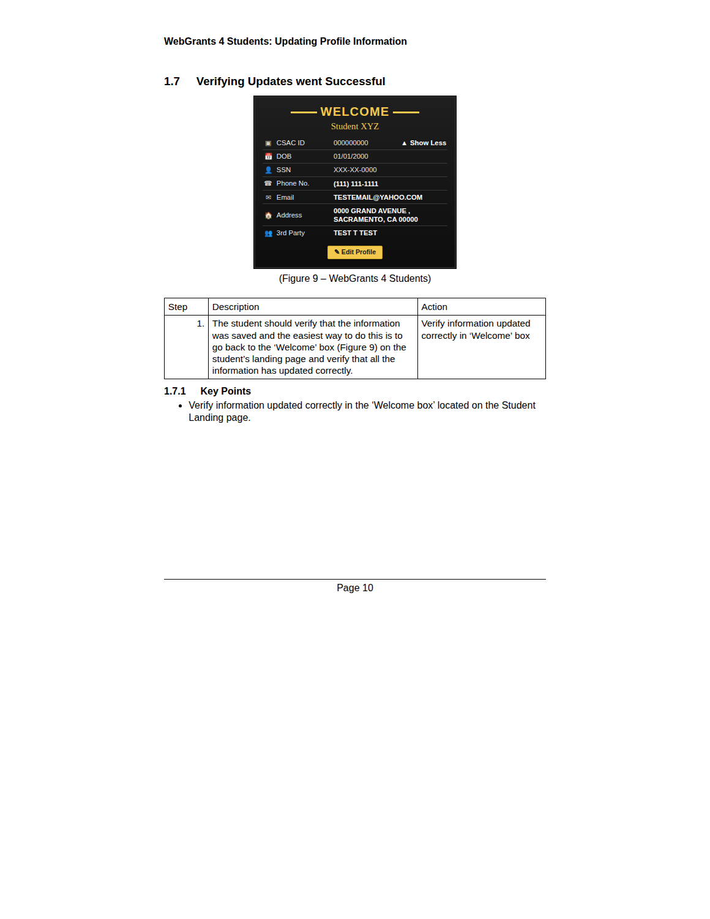WebGrants 4 Students: Updating Profile Information
1.7 Verifying Updates went Successful
WELCOME
Student XYZ
| ▣ CSAC ID | 000000000 | ▲ Show Less |
| 📅 DOB | 01/01/2000 |
| 👤 SSN | XXX-XX-0000 |
| ☎ Phone No. | (111) 111-1111 |
| ✉ Email | TESTEMAIL@YAHOO.COM |
| 🏠 Address | 0000 GRAND AVENUE , SACRAMENTO, CA 00000 |
| 👥 3rd Party | TEST T TEST |
✎ Edit Profile
(Figure 9 – WebGrants 4 Students)
| Step | Description | Action |
| --- | --- | --- |
| 1. | The student should verify that the information was saved and the easiest way to do this is to go back to the ‘Welcome’ box (Figure 9) on the student’s landing page and verify that all the information has updated correctly. | Verify information updated correctly in ‘Welcome’ box |
1.7.1 Key Points
Verify information updated correctly in the ‘Welcome box’ located on the Student Landing page.
Page 10